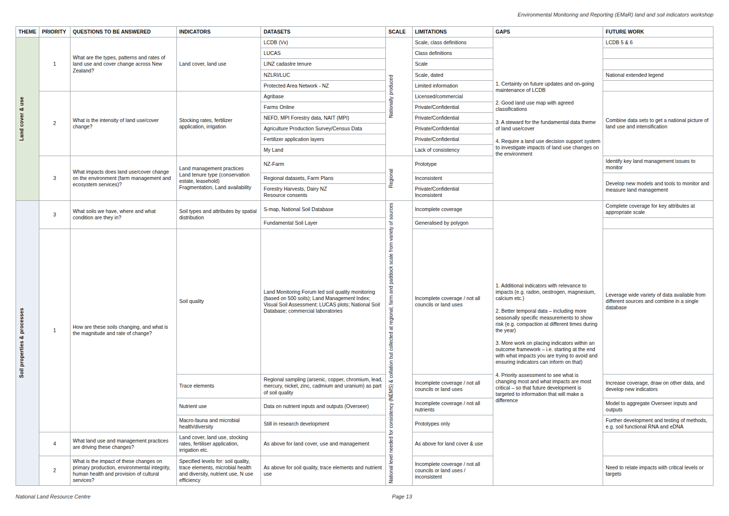Environmental Monitoring and Reporting (EMaR) land and soil indicators workshop
| THEME | PRIORITY | QUESTIONS TO BE ANSWERED | INDICATORS | DATASETS | SCALE | LIMITATIONS | GAPS | FUTURE WORK |
| --- | --- | --- | --- | --- | --- | --- | --- | --- |
| Land cover & use | 1 | What are the types, patterns and rates of land use and cover change across New Zealand? | Land cover, land use | LCDB (Vx) | Nationally produced | Scale, class definitions | 1. Certainty on future updates and on-going maintenance of LCDB 2. Good land use map with agreed classifications 3. A steward for the fundamental data theme of land use/cover 4. Require a land use decision support system to investigate impacts of land use changes on the environment | LCDB 5 & 6 |
| LUCAS | Class definitions | |
| LINZ cadastre tenure | Scale | |
| NZLRI/LUC | Scale, dated | National extended legend |
| Protected Area Network - NZ | Limited information | |
| 2 | What is the intensity of land use/cover change? | Stocking rates, fertilizer application, irrigation | Agribase | Licensed/commercial | Combine data sets to get a national picture of land use and intensification |
| Farms Online | Private/Confidential |
| NEFD, MPI Forestry data, NAIT (MPI) | Private/Confidential |
| Agriculture Production Survey/Census Data | Private/Confidential |
| Fertilizer application layers | Private/Confidential |
| My Land | Lack of consistency |
| 3 | What impacts does land use/cover change on the environment (farm management and ecosystem services)? | Land management practices Land tenure type (conservation estate, leasehold) Fragmentation, Land availability | NZ-Farm | Regional | Prototype | Identify key land management issues to monitor |
| Regional datasets, Farm Plans | Inconsistent | Develop new models and tools to monitor and measure land management |
| Forestry Harvests, Dairy NZ Resource consents | Private/Confidential Inconsistent |
| Soil properties & processes | 3 | What soils we have, where and what condition are they in? | Soil types and attributes by spatial distribution | S-map, National Soil Database | National level needed for consistency (NEMS) & collation but collected at regional, farm and paddock scale from variety of sources | Incomplete coverage | 1. Additional indicators with relevance to impacts (e.g. radon, oestrogen, magnesium, calcium etc.) 2. Better temporal data – including more seasonally specific measurements to show risk (e.g. compaction at different times during the year) 3. More work on placing indicators within an outcome framework – i.e. starting at the end with what impacts you are trying to avoid and ensuring indicators can inform on that) 4. Priority assessment to see what is changing most and what impacts are most critical – so that future development is targeted to information that will make a difference | Complete coverage for key attributes at appropriate scale |
| Fundamental Soil Layer | Generalised by polygon | |
| 1 | How are these soils changing, and what is the magnitude and rate of change? | Soil quality | Land Monitoring Forum led soil quality monitoring (based on 500 soils); Land Management Index; Visual Soil Assessment; LUCAS plots; National Soil Database; commercial laboratories | Incomplete coverage / not all councils or land uses | Leverage wide variety of data available from different sources and combine in a single database |
| Trace elements | Regional sampling (arsenic, copper, chromium, lead, mercury, nickel, zinc, cadmium and uranium) as part of soil quality | Incomplete coverage / not all councils or land uses | Increase coverage, draw on other data, and develop new indicators |
| Nutrient use | Data on nutrient inputs and outputs (Overseer) | Incomplete coverage / not all nutrients | Model to aggregate Overseer inputs and outputs |
| Macro-fauna and microbial health/diversity | Still in research development | Prototypes only | Further development and testing of methods, e.g. soil functional RNA and eDNA |
| 4 | What land use and management practices are driving these changes? | Land cover, land use, stocking rates, fertiliser application, irrigation etc. | As above for land cover, use and management | As above for land cover & use | |
| 2 | What is the impact of these changes on primary production, environmental integrity, human health and provision of cultural services? | Specified levels for: soil quality, trace elements, microbial health and diversity, nutrient use, N use efficiency | As above for soil quality, trace elements and nutrient use | Incomplete coverage / not all councils or land uses / inconsistent | Need to relate impacts with critical levels or targets |
National Land Resource Centre Page 13